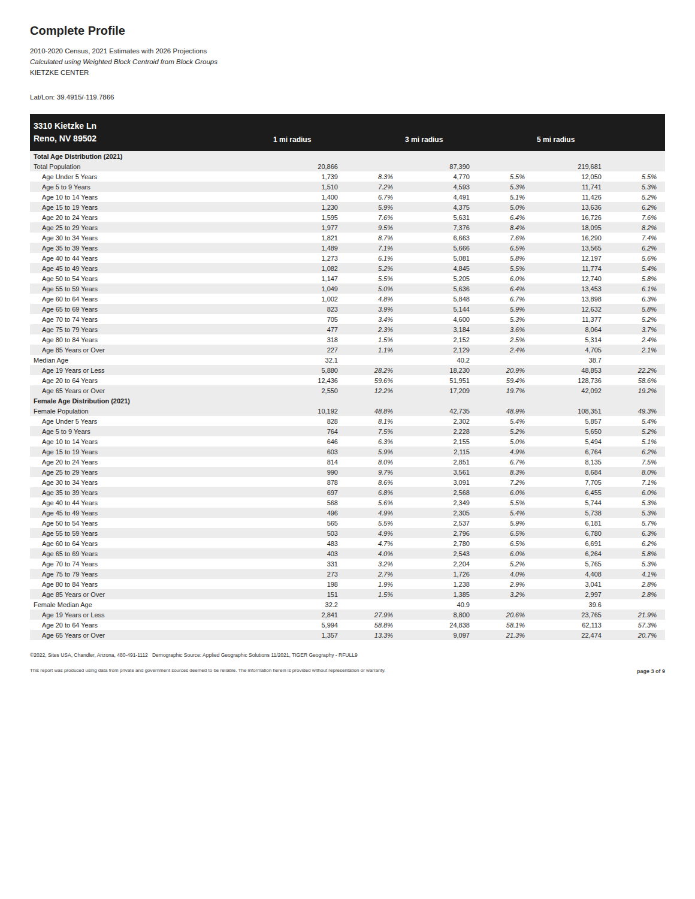Complete Profile
2010-2020 Census, 2021 Estimates with 2026 Projections
Calculated using Weighted Block Centroid from Block Groups
KIETZKE CENTER
Lat/Lon: 39.4915/-119.7866
| 3310 Kietzke Ln Reno, NV 89502 | 1 mi radius | 3 mi radius | 5 mi radius |
| --- | --- | --- | --- |
| Total Age Distribution (2021) |
| Total Population | 20,866 | | 87,390 | | 219,681 | |
| Age Under 5 Years | 1,739 | 8.3% | 4,770 | 5.5% | 12,050 | 5.5% |
| Age 5 to 9 Years | 1,510 | 7.2% | 4,593 | 5.3% | 11,741 | 5.3% |
| Age 10 to 14 Years | 1,400 | 6.7% | 4,491 | 5.1% | 11,426 | 5.2% |
| Age 15 to 19 Years | 1,230 | 5.9% | 4,375 | 5.0% | 13,636 | 6.2% |
| Age 20 to 24 Years | 1,595 | 7.6% | 5,631 | 6.4% | 16,726 | 7.6% |
| Age 25 to 29 Years | 1,977 | 9.5% | 7,376 | 8.4% | 18,095 | 8.2% |
| Age 30 to 34 Years | 1,821 | 8.7% | 6,663 | 7.6% | 16,290 | 7.4% |
| Age 35 to 39 Years | 1,489 | 7.1% | 5,666 | 6.5% | 13,565 | 6.2% |
| Age 40 to 44 Years | 1,273 | 6.1% | 5,081 | 5.8% | 12,197 | 5.6% |
| Age 45 to 49 Years | 1,082 | 5.2% | 4,845 | 5.5% | 11,774 | 5.4% |
| Age 50 to 54 Years | 1,147 | 5.5% | 5,205 | 6.0% | 12,740 | 5.8% |
| Age 55 to 59 Years | 1,049 | 5.0% | 5,636 | 6.4% | 13,453 | 6.1% |
| Age 60 to 64 Years | 1,002 | 4.8% | 5,848 | 6.7% | 13,898 | 6.3% |
| Age 65 to 69 Years | 823 | 3.9% | 5,144 | 5.9% | 12,632 | 5.8% |
| Age 70 to 74 Years | 705 | 3.4% | 4,600 | 5.3% | 11,377 | 5.2% |
| Age 75 to 79 Years | 477 | 2.3% | 3,184 | 3.6% | 8,064 | 3.7% |
| Age 80 to 84 Years | 318 | 1.5% | 2,152 | 2.5% | 5,314 | 2.4% |
| Age 85 Years or Over | 227 | 1.1% | 2,129 | 2.4% | 4,705 | 2.1% |
| Median Age | 32.1 | | 40.2 | | 38.7 | |
| Age 19 Years or Less | 5,880 | 28.2% | 18,230 | 20.9% | 48,853 | 22.2% |
| Age 20 to 64 Years | 12,436 | 59.6% | 51,951 | 59.4% | 128,736 | 58.6% |
| Age 65 Years or Over | 2,550 | 12.2% | 17,209 | 19.7% | 42,092 | 19.2% |
| Female Age Distribution (2021) |
| Female Population | 10,192 | 48.8% | 42,735 | 48.9% | 108,351 | 49.3% |
| Age Under 5 Years | 828 | 8.1% | 2,302 | 5.4% | 5,857 | 5.4% |
| Age 5 to 9 Years | 764 | 7.5% | 2,228 | 5.2% | 5,650 | 5.2% |
| Age 10 to 14 Years | 646 | 6.3% | 2,155 | 5.0% | 5,494 | 5.1% |
| Age 15 to 19 Years | 603 | 5.9% | 2,115 | 4.9% | 6,764 | 6.2% |
| Age 20 to 24 Years | 814 | 8.0% | 2,851 | 6.7% | 8,135 | 7.5% |
| Age 25 to 29 Years | 990 | 9.7% | 3,561 | 8.3% | 8,684 | 8.0% |
| Age 30 to 34 Years | 878 | 8.6% | 3,091 | 7.2% | 7,705 | 7.1% |
| Age 35 to 39 Years | 697 | 6.8% | 2,568 | 6.0% | 6,455 | 6.0% |
| Age 40 to 44 Years | 568 | 5.6% | 2,349 | 5.5% | 5,744 | 5.3% |
| Age 45 to 49 Years | 496 | 4.9% | 2,305 | 5.4% | 5,738 | 5.3% |
| Age 50 to 54 Years | 565 | 5.5% | 2,537 | 5.9% | 6,181 | 5.7% |
| Age 55 to 59 Years | 503 | 4.9% | 2,796 | 6.5% | 6,780 | 6.3% |
| Age 60 to 64 Years | 483 | 4.7% | 2,780 | 6.5% | 6,691 | 6.2% |
| Age 65 to 69 Years | 403 | 4.0% | 2,543 | 6.0% | 6,264 | 5.8% |
| Age 70 to 74 Years | 331 | 3.2% | 2,204 | 5.2% | 5,765 | 5.3% |
| Age 75 to 79 Years | 273 | 2.7% | 1,726 | 4.0% | 4,408 | 4.1% |
| Age 80 to 84 Years | 198 | 1.9% | 1,238 | 2.9% | 3,041 | 2.8% |
| Age 85 Years or Over | 151 | 1.5% | 1,385 | 3.2% | 2,997 | 2.8% |
| Female Median Age | 32.2 | | 40.9 | | 39.6 | |
| Age 19 Years or Less | 2,841 | 27.9% | 8,800 | 20.6% | 23,765 | 21.9% |
| Age 20 to 64 Years | 5,994 | 58.8% | 24,838 | 58.1% | 62,113 | 57.3% |
| Age 65 Years or Over | 1,357 | 13.3% | 9,097 | 21.3% | 22,474 | 20.7% |
©2022, Sites USA, Chandler, Arizona, 480-491-1112 Demographic Source: Applied Geographic Solutions 11/2021, TIGER Geography - RFULL9
page 3 of 9 This report was produced using data from private and government sources deemed to be reliable. The information herein is provided without representation or warranty.